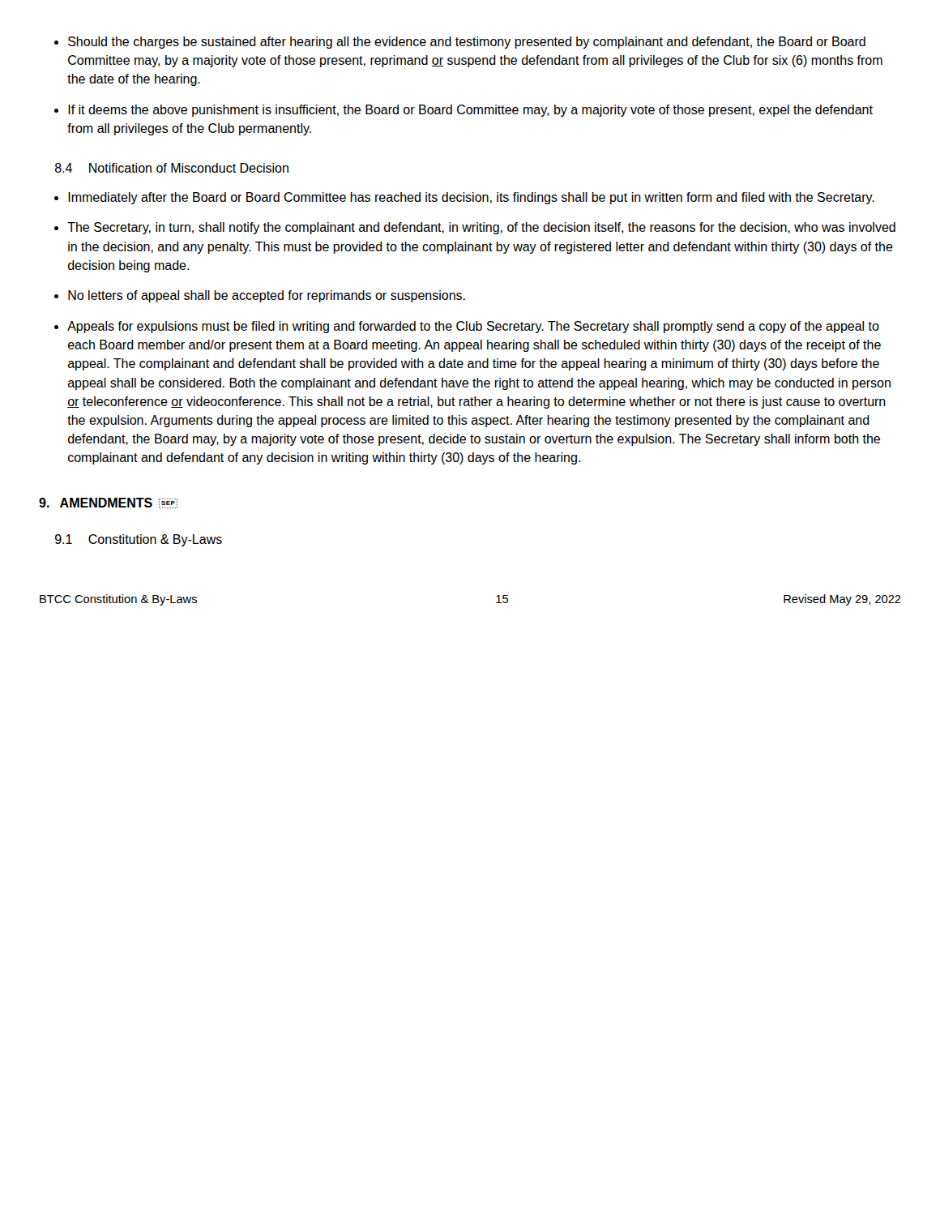Should the charges be sustained after hearing all the evidence and testimony presented by complainant and defendant, the Board or Board Committee may, by a majority vote of those present, reprimand or suspend the defendant from all privileges of the Club for six (6) months from the date of the hearing.
If it deems the above punishment is insufficient, the Board or Board Committee may, by a majority vote of those present, expel the defendant from all privileges of the Club permanently.
8.4 Notification of Misconduct Decision
Immediately after the Board or Board Committee has reached its decision, its findings shall be put in written form and filed with the Secretary.
The Secretary, in turn, shall notify the complainant and defendant, in writing, of the decision itself, the reasons for the decision, who was involved in the decision, and any penalty. This must be provided to the complainant by way of registered letter and defendant within thirty (30) days of the decision being made.
No letters of appeal shall be accepted for reprimands or suspensions.
Appeals for expulsions must be filed in writing and forwarded to the Club Secretary. The Secretary shall promptly send a copy of the appeal to each Board member and/or present them at a Board meeting. An appeal hearing shall be scheduled within thirty (30) days of the receipt of the appeal. The complainant and defendant shall be provided with a date and time for the appeal hearing a minimum of thirty (30) days before the appeal shall be considered. Both the complainant and defendant have the right to attend the appeal hearing, which may be conducted in person or teleconference or videoconference. This shall not be a retrial, but rather a hearing to determine whether or not there is just cause to overturn the expulsion. Arguments during the appeal process are limited to this aspect. After hearing the testimony presented by the complainant and defendant, the Board may, by a majority vote of those present, decide to sustain or overturn the expulsion. The Secretary shall inform both the complainant and defendant of any decision in writing within thirty (30) days of the hearing.
9. AMENDMENTS SEP
9.1 Constitution & By-Laws
BTCC Constitution & By-Laws
15
Revised May 29, 2022